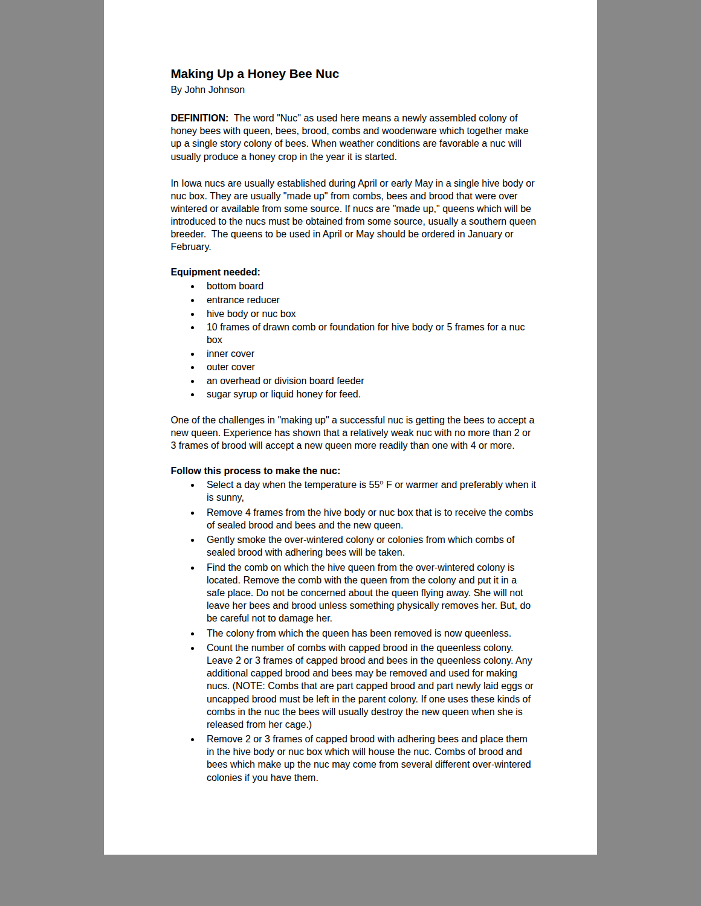Making Up a Honey Bee Nuc
By John Johnson
DEFINITION: The word "Nuc" as used here means a newly assembled colony of honey bees with queen, bees, brood, combs and woodenware which together make up a single story colony of bees. When weather conditions are favorable a nuc will usually produce a honey crop in the year it is started.
In Iowa nucs are usually established during April or early May in a single hive body or nuc box. They are usually "made up" from combs, bees and brood that were over wintered or available from some source. If nucs are "made up," queens which will be introduced to the nucs must be obtained from some source, usually a southern queen breeder. The queens to be used in April or May should be ordered in January or February.
Equipment needed:
bottom board
entrance reducer
hive body or nuc box
10 frames of drawn comb or foundation for hive body or 5 frames for a nuc box
inner cover
outer cover
an overhead or division board feeder
sugar syrup or liquid honey for feed.
One of the challenges in "making up" a successful nuc is getting the bees to accept a new queen. Experience has shown that a relatively weak nuc with no more than 2 or 3 frames of brood will accept a new queen more readily than one with 4 or more.
Follow this process to make the nuc:
Select a day when the temperature is 55o F or warmer and preferably when it is sunny,
Remove 4 frames from the hive body or nuc box that is to receive the combs of sealed brood and bees and the new queen.
Gently smoke the over-wintered colony or colonies from which combs of sealed brood with adhering bees will be taken.
Find the comb on which the hive queen from the over-wintered colony is located. Remove the comb with the queen from the colony and put it in a safe place. Do not be concerned about the queen flying away. She will not leave her bees and brood unless something physically removes her. But, do be careful not to damage her.
The colony from which the queen has been removed is now queenless.
Count the number of combs with capped brood in the queenless colony. Leave 2 or 3 frames of capped brood and bees in the queenless colony. Any additional capped brood and bees may be removed and used for making nucs. (NOTE: Combs that are part capped brood and part newly laid eggs or uncapped brood must be left in the parent colony. If one uses these kinds of combs in the nuc the bees will usually destroy the new queen when she is released from her cage.)
Remove 2 or 3 frames of capped brood with adhering bees and place them in the hive body or nuc box which will house the nuc. Combs of brood and bees which make up the nuc may come from several different over-wintered colonies if you have them.